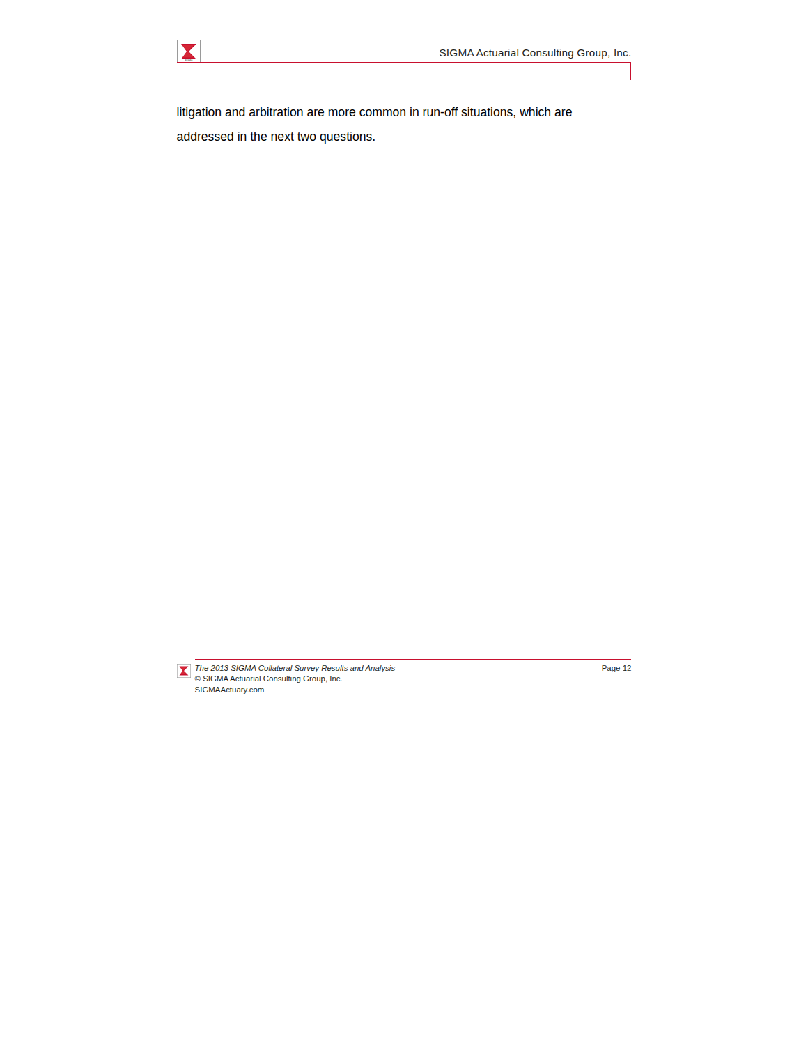SIGMA
SIGMA Actuarial Consulting Group, Inc.
litigation and arbitration are more common in run-off situations, which are addressed in the next two questions.
SIGMA
The 2013 SIGMA Collateral Survey Results and Analysis
© SIGMA Actuarial Consulting Group, Inc.
SIGMAActuary.com
Page 12